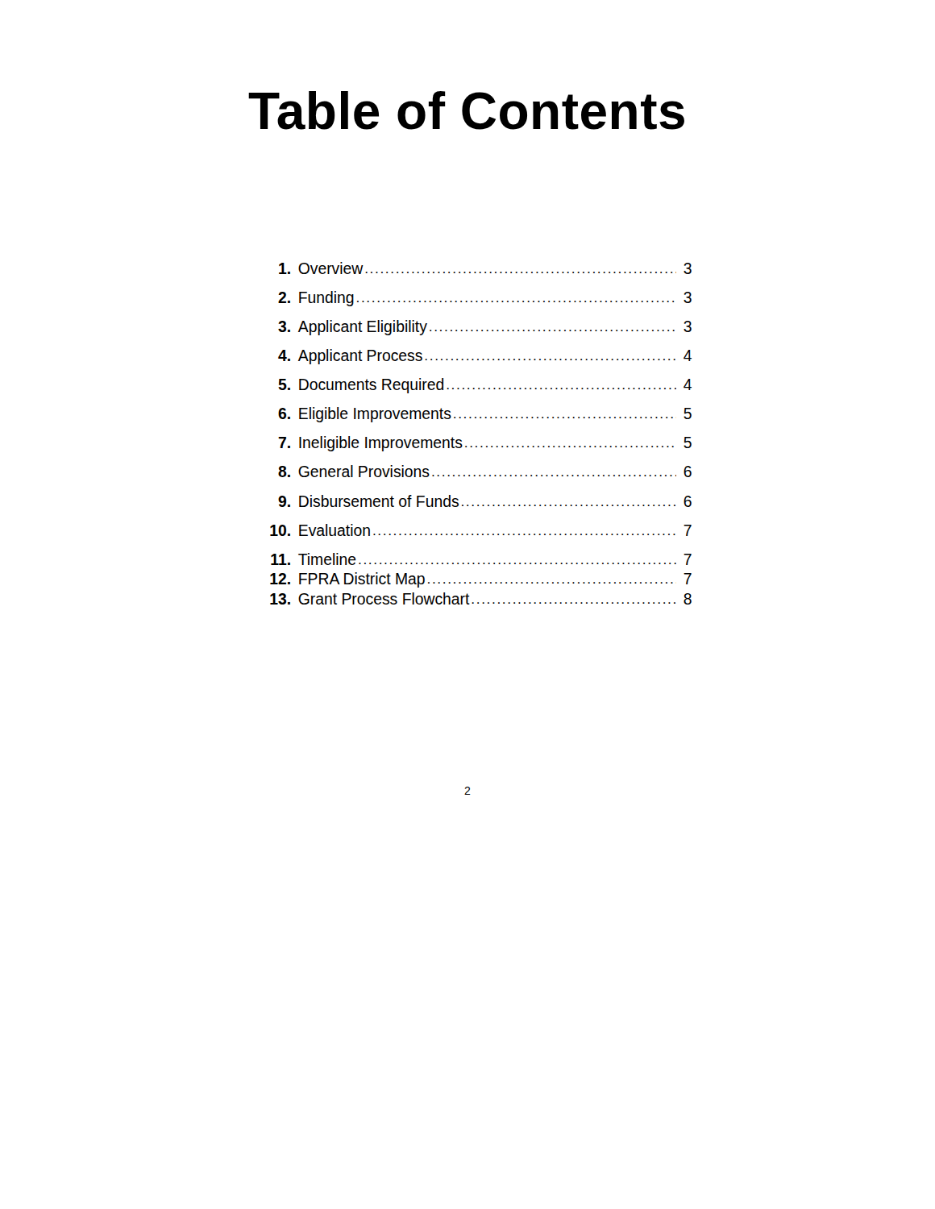Table of Contents
1. Overview ................................................................................. 3
2. Funding ................................................................................... 3
3. Applicant Eligibility ..................................................................... 3
4. Applicant Process ....................................................................... 4
5. Documents Required .................................................................. 4
6. Eligible Improvements ................................................................ 5
7. Ineligible Improvements ............................................................. 5
8. General Provisions ..................................................................... 6
9. Disbursement of Funds .............................................................. 6
10. Evaluation ............................................................................... 7
11. Timeline .................................................................................. 7
12. FPRA District Map ..................................................................... 7
13. Grant Process Flowchart ........................................................... 8
2